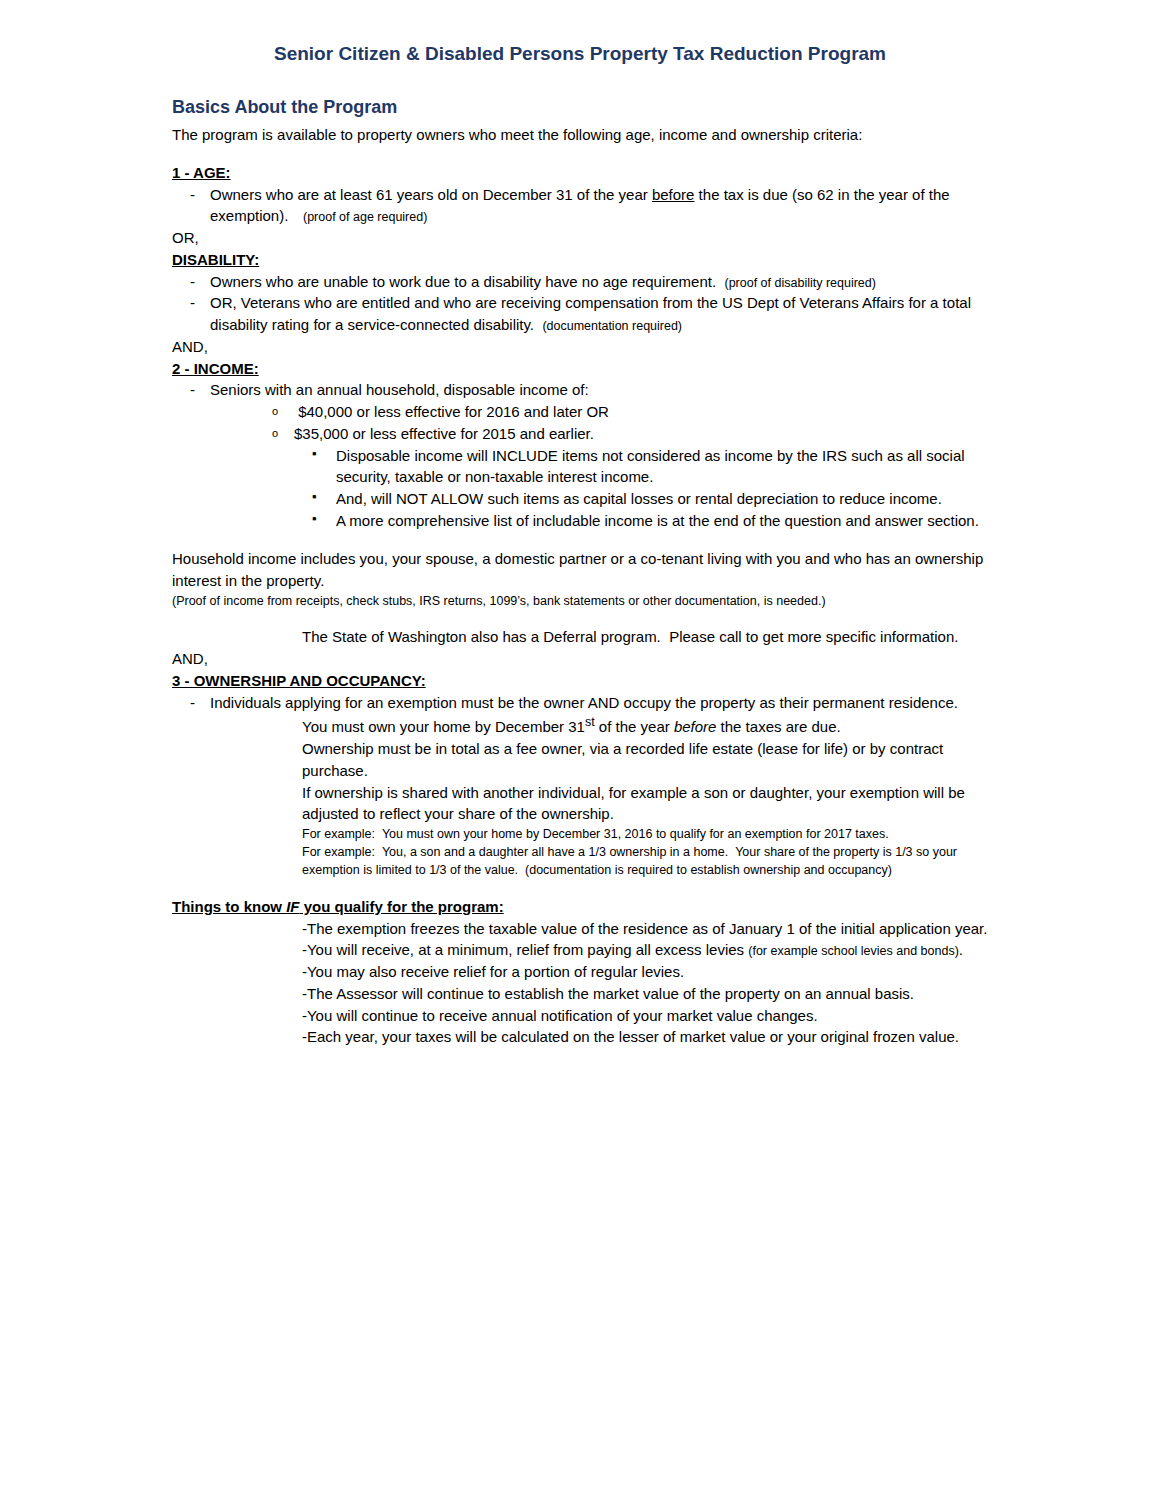Senior Citizen & Disabled Persons Property Tax Reduction Program
Basics About the Program
The program is available to property owners who meet the following age, income and ownership criteria:
1 - AGE:
Owners who are at least 61 years old on December 31 of the year before the tax is due (so 62 in the year of the exemption). (proof of age required)
OR,
DISABILITY:
Owners who are unable to work due to a disability have no age requirement. (proof of disability required)
OR, Veterans who are entitled and who are receiving compensation from the US Dept of Veterans Affairs for a total disability rating for a service-connected disability. (documentation required)
AND,
2 - INCOME:
Seniors with an annual household, disposable income of:
$40,000 or less effective for 2016 and later OR
$35,000 or less effective for 2015 and earlier.
Disposable income will INCLUDE items not considered as income by the IRS such as all social security, taxable or non-taxable interest income.
And, will NOT ALLOW such items as capital losses or rental depreciation to reduce income.
A more comprehensive list of includable income is at the end of the question and answer section.
Household income includes you, your spouse, a domestic partner or a co-tenant living with you and who has an ownership interest in the property.
(Proof of income from receipts, check stubs, IRS returns, 1099’s, bank statements or other documentation, is needed.)
The State of Washington also has a Deferral program. Please call to get more specific information.
AND,
3 - OWNERSHIP AND OCCUPANCY:
Individuals applying for an exemption must be the owner AND occupy the property as their permanent residence.
You must own your home by December 31st of the year before the taxes are due.
Ownership must be in total as a fee owner, via a recorded life estate (lease for life) or by contract purchase.
If ownership is shared with another individual, for example a son or daughter, your exemption will be adjusted to reflect your share of the ownership.
For example: You must own your home by December 31, 2016 to qualify for an exemption for 2017 taxes.
For example: You, a son and a daughter all have a 1/3 ownership in a home. Your share of the property is 1/3 so your exemption is limited to 1/3 of the value. (documentation is required to establish ownership and occupancy)
Things to know IF you qualify for the program:
-The exemption freezes the taxable value of the residence as of January 1 of the initial application year.
-You will receive, at a minimum, relief from paying all excess levies (for example school levies and bonds).
-You may also receive relief for a portion of regular levies.
-The Assessor will continue to establish the market value of the property on an annual basis.
-You will continue to receive annual notification of your market value changes.
-Each year, your taxes will be calculated on the lesser of market value or your original frozen value.